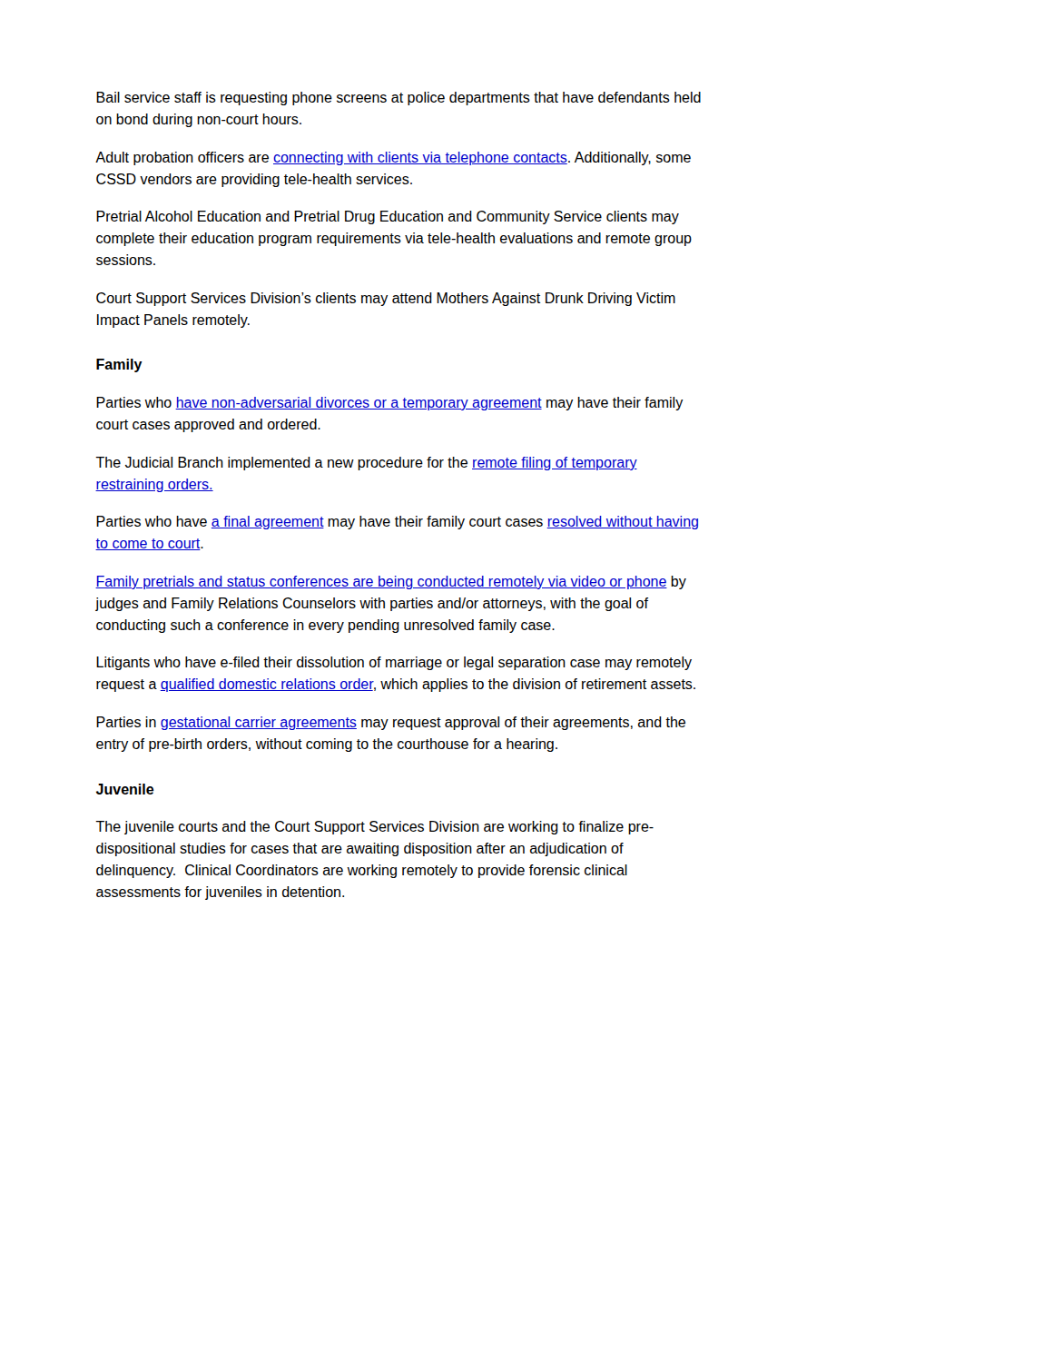Bail service staff is requesting phone screens at police departments that have defendants held on bond during non-court hours.
Adult probation officers are connecting with clients via telephone contacts. Additionally, some CSSD vendors are providing tele-health services.
Pretrial Alcohol Education and Pretrial Drug Education and Community Service clients may complete their education program requirements via tele-health evaluations and remote group sessions.
Court Support Services Division’s clients may attend Mothers Against Drunk Driving Victim Impact Panels remotely.
Family
Parties who have non-adversarial divorces or a temporary agreement may have their family court cases approved and ordered.
The Judicial Branch implemented a new procedure for the remote filing of temporary restraining orders.
Parties who have a final agreement may have their family court cases resolved without having to come to court.
Family pretrials and status conferences are being conducted remotely via video or phone by judges and Family Relations Counselors with parties and/or attorneys, with the goal of conducting such a conference in every pending unresolved family case.
Litigants who have e-filed their dissolution of marriage or legal separation case may remotely request a qualified domestic relations order, which applies to the division of retirement assets.
Parties in gestational carrier agreements may request approval of their agreements, and the entry of pre-birth orders, without coming to the courthouse for a hearing.
Juvenile
The juvenile courts and the Court Support Services Division are working to finalize pre-dispositional studies for cases that are awaiting disposition after an adjudication of delinquency. Clinical Coordinators are working remotely to provide forensic clinical assessments for juveniles in detention.